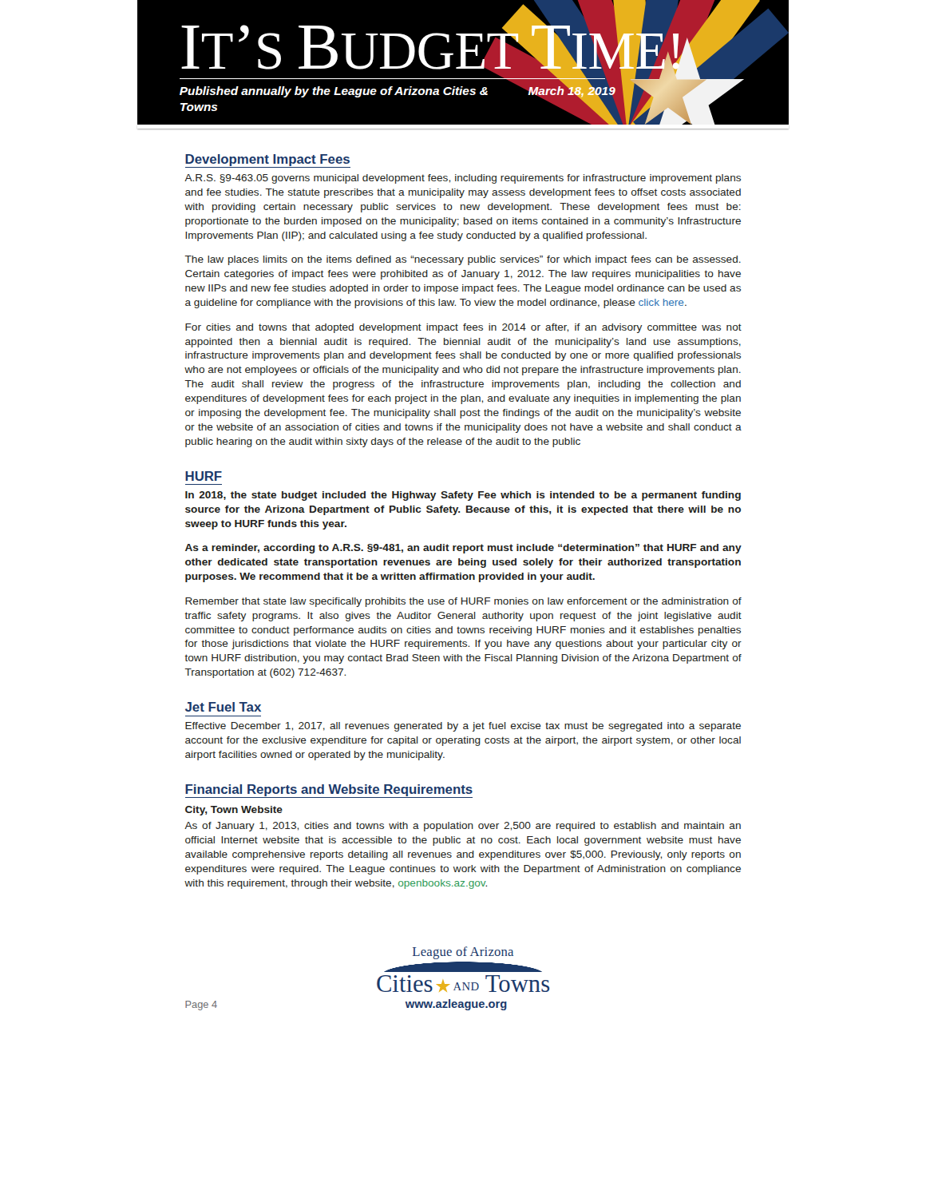IT’S BUDGET TIME!
Published annually by the League of Arizona Cities & Towns
March 18, 2019
Development Impact Fees
A.R.S. §9-463.05 governs municipal development fees, including requirements for infrastructure improvement plans and fee studies. The statute prescribes that a municipality may assess development fees to offset costs associated with providing certain necessary public services to new development. These development fees must be: proportionate to the burden imposed on the municipality; based on items contained in a community’s Infrastructure Improvements Plan (IIP); and calculated using a fee study conducted by a qualified professional.
The law places limits on the items defined as “necessary public services” for which impact fees can be assessed. Certain categories of impact fees were prohibited as of January 1, 2012. The law requires municipalities to have new IIPs and new fee studies adopted in order to impose impact fees. The League model ordinance can be used as a guideline for compliance with the provisions of this law. To view the model ordinance, please click here.
For cities and towns that adopted development impact fees in 2014 or after, if an advisory committee was not appointed then a biennial audit is required. The biennial audit of the municipality’s land use assumptions, infrastructure improvements plan and development fees shall be conducted by one or more qualified professionals who are not employees or officials of the municipality and who did not prepare the infrastructure improvements plan. The audit shall review the progress of the infrastructure improvements plan, including the collection and expenditures of development fees for each project in the plan, and evaluate any inequities in implementing the plan or imposing the development fee. The municipality shall post the findings of the audit on the municipality’s website or the website of an association of cities and towns if the municipality does not have a website and shall conduct a public hearing on the audit within sixty days of the release of the audit to the public
HURF
In 2018, the state budget included the Highway Safety Fee which is intended to be a permanent funding source for the Arizona Department of Public Safety. Because of this, it is expected that there will be no sweep to HURF funds this year.
As a reminder, according to A.R.S. §9-481, an audit report must include “determination” that HURF and any other dedicated state transportation revenues are being used solely for their authorized transportation purposes. We recommend that it be a written affirmation provided in your audit.
Remember that state law specifically prohibits the use of HURF monies on law enforcement or the administration of traffic safety programs. It also gives the Auditor General authority upon request of the joint legislative audit committee to conduct performance audits on cities and towns receiving HURF monies and it establishes penalties for those jurisdictions that violate the HURF requirements. If you have any questions about your particular city or town HURF distribution, you may contact Brad Steen with the Fiscal Planning Division of the Arizona Department of Transportation at (602) 712-4637.
Jet Fuel Tax
Effective December 1, 2017, all revenues generated by a jet fuel excise tax must be segregated into a separate account for the exclusive expenditure for capital or operating costs at the airport, the airport system, or other local airport facilities owned or operated by the municipality.
Financial Reports and Website Requirements
City, Town Website
As of January 1, 2013, cities and towns with a population over 2,500 are required to establish and maintain an official Internet website that is accessible to the public at no cost. Each local government website must have available comprehensive reports detailing all revenues and expenditures over $5,000. Previously, only reports on expenditures were required. The League continues to work with the Department of Administration on compliance with this requirement, through their website, openbooks.az.gov.
League of Arizona
Cities AND Towns
Page 4
www.azleague.org